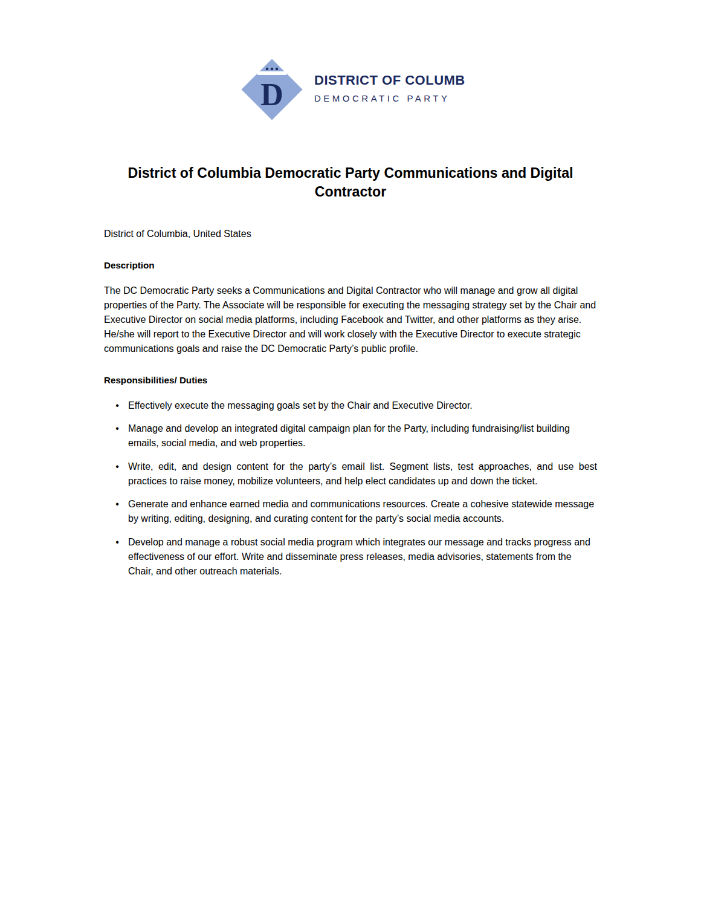D DISTRICT OF COLUMBIA DEMOCRATIC PARTY
District of Columbia Democratic Party Communications and Digital Contractor
District of Columbia, United States
Description
The DC Democratic Party seeks a Communications and Digital Contractor who will manage and grow all digital properties of the Party. The Associate will be responsible for executing the messaging strategy set by the Chair and Executive Director on social media platforms, including Facebook and Twitter, and other platforms as they arise. He/she will report to the Executive Director and will work closely with the Executive Director to execute strategic communications goals and raise the DC Democratic Party’s public profile.
Responsibilities/ Duties
Effectively execute the messaging goals set by the Chair and Executive Director.
Manage and develop an integrated digital campaign plan for the Party, including fundraising/list building emails, social media, and web properties.
Write, edit, and design content for the party’s email list. Segment lists, test approaches, and use best practices to raise money, mobilize volunteers, and help elect candidates up and down the ticket.
Generate and enhance earned media and communications resources. Create a cohesive statewide message by writing, editing, designing, and curating content for the party’s social media accounts.
Develop and manage a robust social media program which integrates our message and tracks progress and effectiveness of our effort. Write and disseminate press releases, media advisories, statements from the Chair, and other outreach materials.